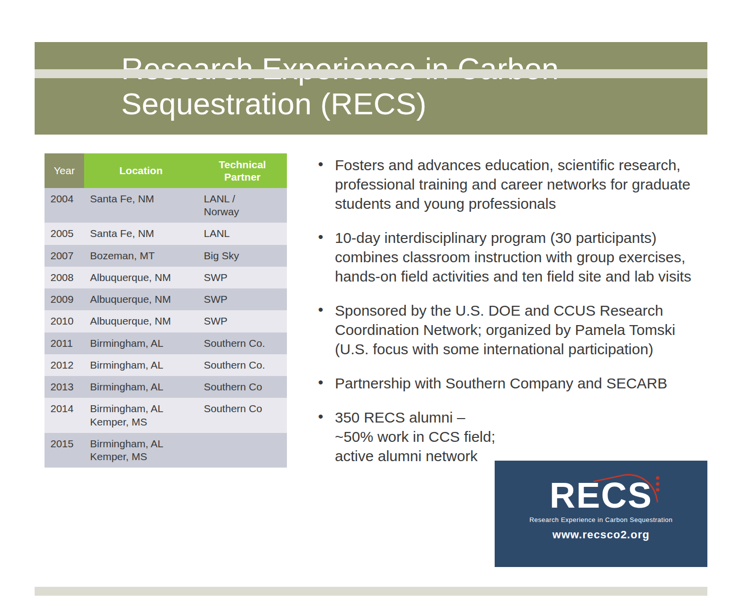Research Experience in Carbon
Sequestration (RECS)
| Year | Location | Technical Partner |
| --- | --- | --- |
| 2004 | Santa Fe, NM | LANL / Norway |
| 2005 | Santa Fe, NM | LANL |
| 2007 | Bozeman, MT | Big Sky |
| 2008 | Albuquerque, NM | SWP |
| 2009 | Albuquerque, NM | SWP |
| 2010 | Albuquerque, NM | SWP |
| 2011 | Birmingham, AL | Southern Co. |
| 2012 | Birmingham, AL | Southern Co. |
| 2013 | Birmingham, AL | Southern Co |
| 2014 | Birmingham, AL Kemper, MS | Southern Co |
| 2015 | Birmingham, AL Kemper, MS | |
Fosters and advances education, scientific research, professional training and career networks for graduate students and young professionals
10-day interdisciplinary program (30 participants) combines classroom instruction with group exercises, hands-on field activities and ten field site and lab visits
Sponsored by the U.S. DOE and CCUS Research Coordination Network; organized by Pamela Tomski (U.S. focus with some international participation)
Partnership with Southern Company and SECARB
350 RECS alumni –
~50% work in CCS field;
active alumni network
RECS
Research Experience in Carbon Sequestration
www.recsco2.org